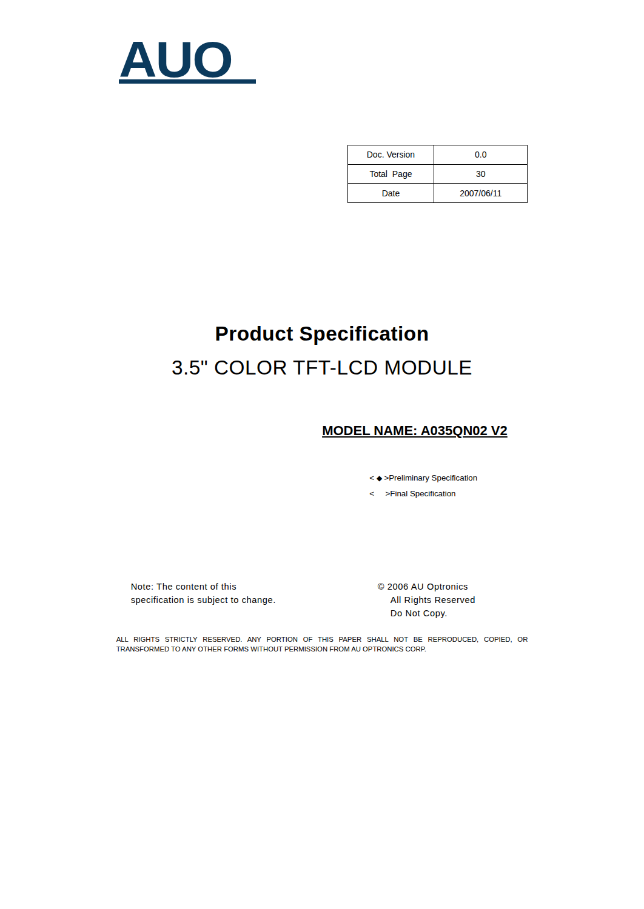AUO
| Doc. Version | 0.0 |
| Total Page | 30 |
| Date | 2007/06/11 |
Product Specification
3.5" COLOR TFT-LCD MODULE
MODEL NAME: A035QN02 V2
< ◆ >Preliminary Specification
< >Final Specification
Note: The content of this
specification is subject to change.
© 2006 AU Optronics
All Rights Reserved
Do Not Copy.
ALL RIGHTS STRICTLY RESERVED. ANY PORTION OF THIS PAPER SHALL NOT BE REPRODUCED, COPIED, OR TRANSFORMED TO ANY OTHER FORMS WITHOUT PERMISSION FROM AU OPTRONICS CORP.